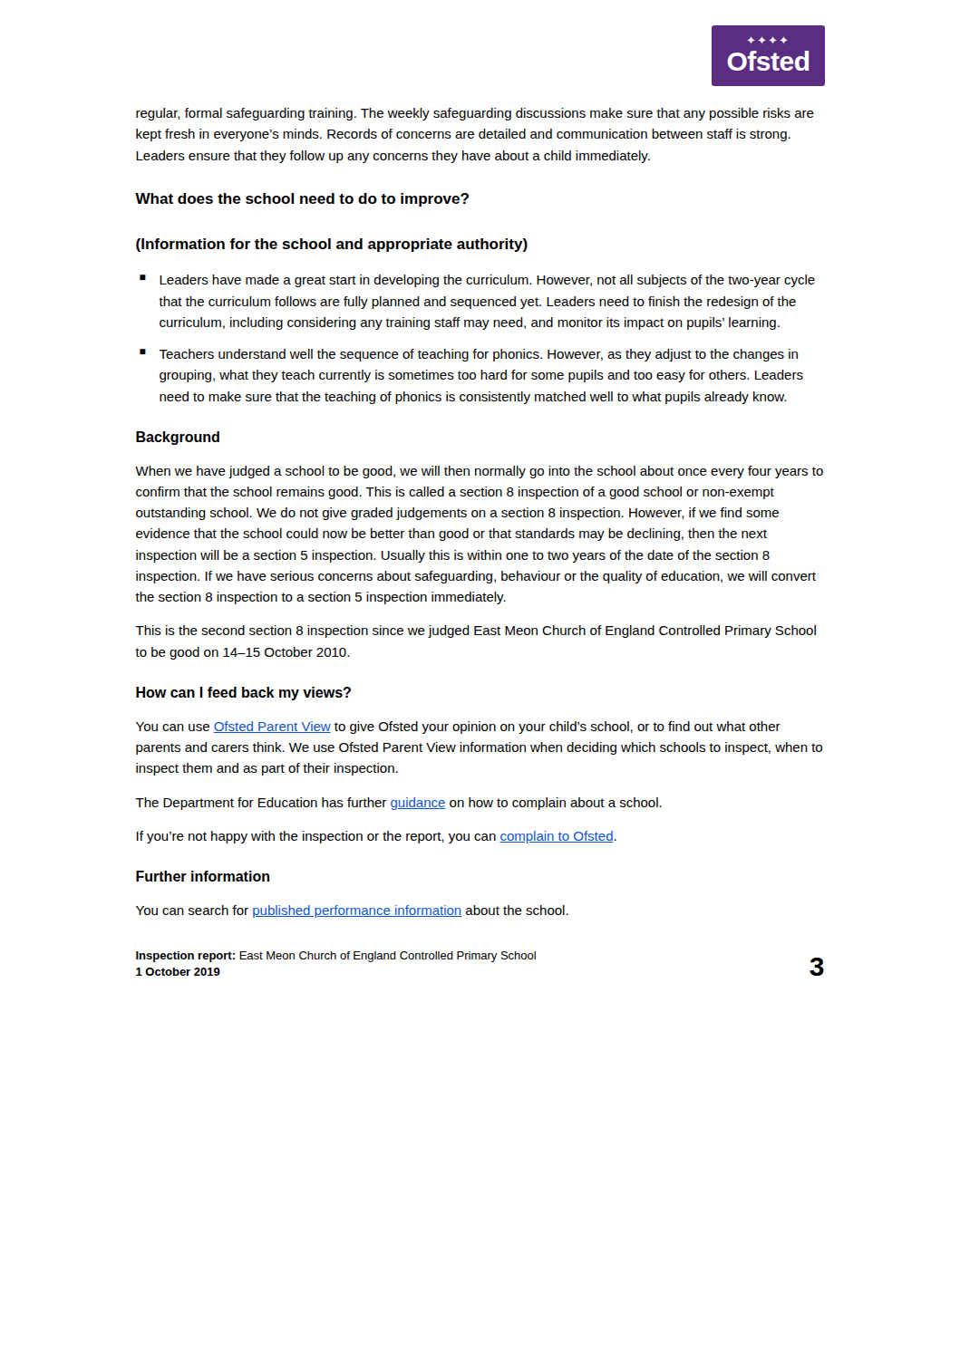✦✦✦✦ Ofsted
regular, formal safeguarding training. The weekly safeguarding discussions make sure that any possible risks are kept fresh in everyone’s minds. Records of concerns are detailed and communication between staff is strong. Leaders ensure that they follow up any concerns they have about a child immediately.
What does the school need to do to improve?
(Information for the school and appropriate authority)
Leaders have made a great start in developing the curriculum. However, not all subjects of the two-year cycle that the curriculum follows are fully planned and sequenced yet. Leaders need to finish the redesign of the curriculum, including considering any training staff may need, and monitor its impact on pupils’ learning.
Teachers understand well the sequence of teaching for phonics. However, as they adjust to the changes in grouping, what they teach currently is sometimes too hard for some pupils and too easy for others. Leaders need to make sure that the teaching of phonics is consistently matched well to what pupils already know.
Background
When we have judged a school to be good, we will then normally go into the school about once every four years to confirm that the school remains good. This is called a section 8 inspection of a good school or non-exempt outstanding school. We do not give graded judgements on a section 8 inspection. However, if we find some evidence that the school could now be better than good or that standards may be declining, then the next inspection will be a section 5 inspection. Usually this is within one to two years of the date of the section 8 inspection. If we have serious concerns about safeguarding, behaviour or the quality of education, we will convert the section 8 inspection to a section 5 inspection immediately.
This is the second section 8 inspection since we judged East Meon Church of England Controlled Primary School to be good on 14–15 October 2010.
How can I feed back my views?
You can use Ofsted Parent View to give Ofsted your opinion on your child’s school, or to find out what other parents and carers think. We use Ofsted Parent View information when deciding which schools to inspect, when to inspect them and as part of their inspection.
The Department for Education has further guidance on how to complain about a school.
If you’re not happy with the inspection or the report, you can complain to Ofsted.
Further information
You can search for published performance information about the school.
Inspection report: East Meon Church of England Controlled Primary School
1 October 2019
3